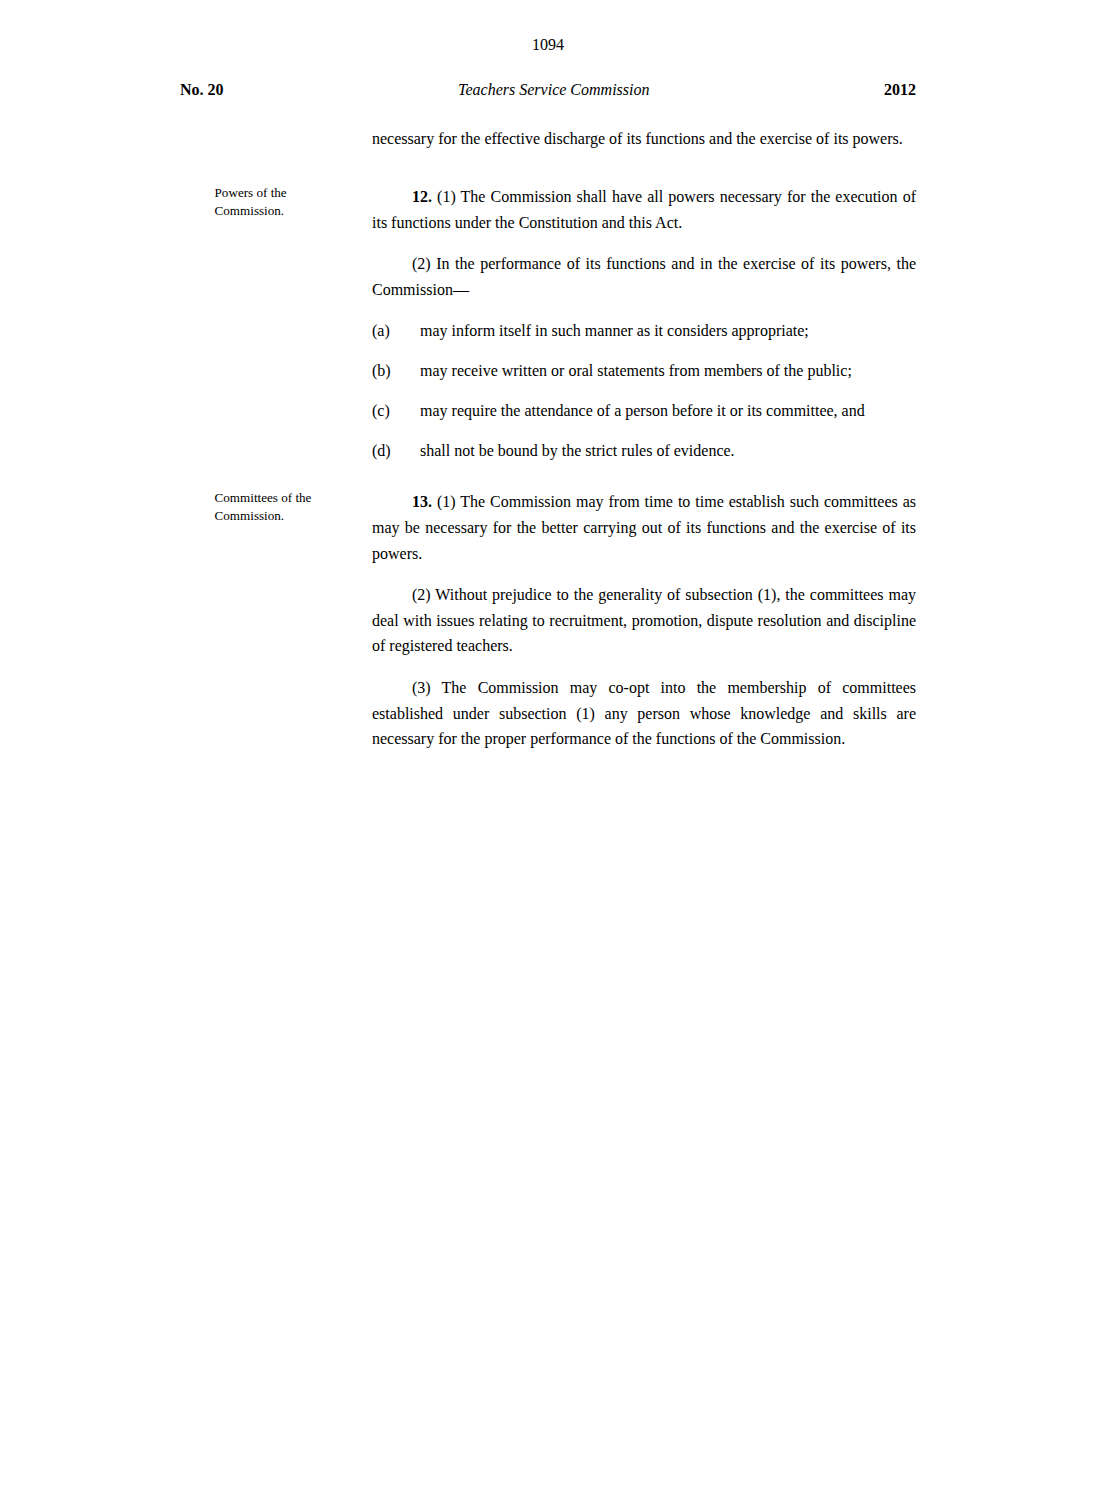1094
No. 20 Teachers Service Commission 2012
necessary for the effective discharge of its functions and the exercise of its powers.
Powers of the Commission.
12. (1) The Commission shall have all powers necessary for the execution of its functions under the Constitution and this Act.
(2) In the performance of its functions and in the exercise of its powers, the Commission—
(a) may inform itself in such manner as it considers appropriate;
(b) may receive written or oral statements from members of the public;
(c) may require the attendance of a person before it or its committee, and
(d) shall not be bound by the strict rules of evidence.
Committees of the Commission.
13. (1) The Commission may from time to time establish such committees as may be necessary for the better carrying out of its functions and the exercise of its powers.
(2) Without prejudice to the generality of subsection (1), the committees may deal with issues relating to recruitment, promotion, dispute resolution and discipline of registered teachers.
(3) The Commission may co-opt into the membership of committees established under subsection (1) any person whose knowledge and skills are necessary for the proper performance of the functions of the Commission.